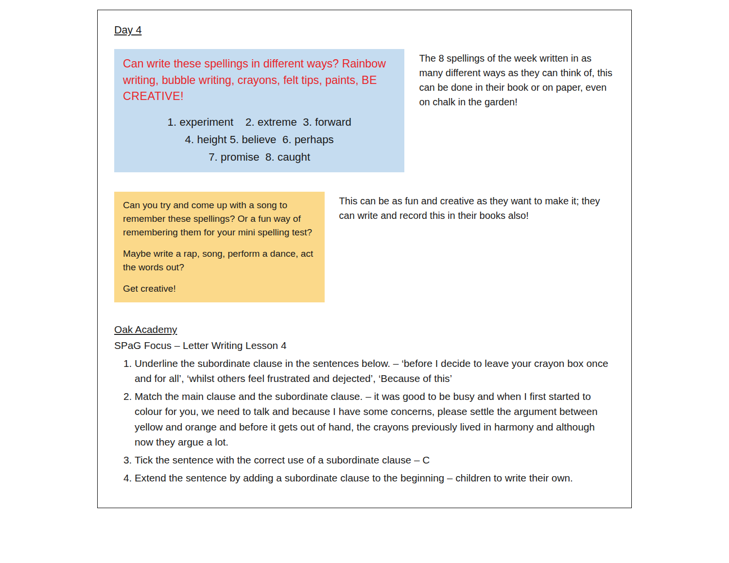Day 4
Can write these spellings in different ways? Rainbow writing, bubble writing, crayons, felt tips, paints, BE CREATIVE!
1. experiment 2. extreme 3. forward 4. height 5. believe 6. perhaps 7. promise 8. caught
The 8 spellings of the week written in as many different ways as they can think of, this can be done in their book or on paper, even on chalk in the garden!
Can you try and come up with a song to remember these spellings? Or a fun way of remembering them for your mini spelling test?
Maybe write a rap, song, perform a dance, act the words out?
Get creative!
This can be as fun and creative as they want to make it; they can write and record this in their books also!
Oak Academy
SPaG Focus – Letter Writing Lesson 4
Underline the subordinate clause in the sentences below. – ‘before I decide to leave your crayon box once and for all’, ‘whilst others feel frustrated and dejected’, ‘Because of this’
Match the main clause and the subordinate clause. – it was good to be busy and when I first started to colour for you, we need to talk and because I have some concerns, please settle the argument between yellow and orange and before it gets out of hand, the crayons previously lived in harmony and although now they argue a lot.
Tick the sentence with the correct use of a subordinate clause – C
Extend the sentence by adding a subordinate clause to the beginning – children to write their own.